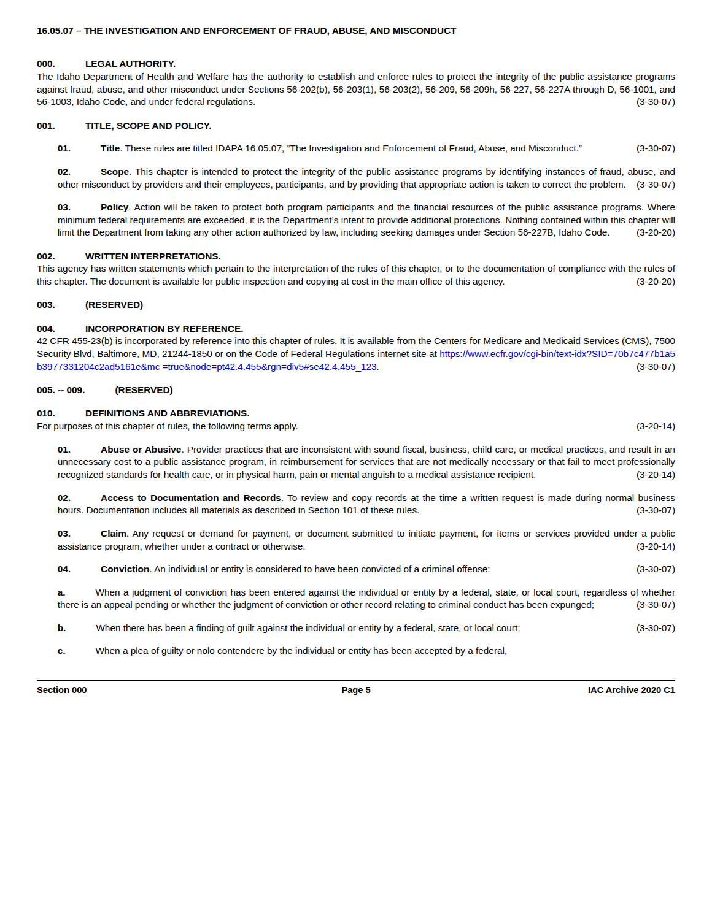16.05.07 – THE INVESTIGATION AND ENFORCEMENT OF FRAUD, ABUSE, AND MISCONDUCT
000. LEGAL AUTHORITY.
The Idaho Department of Health and Welfare has the authority to establish and enforce rules to protect the integrity of the public assistance programs against fraud, abuse, and other misconduct under Sections 56-202(b), 56-203(1), 56-203(2), 56-209, 56-209h, 56-227, 56-227A through D, 56-1001, and 56-1003, Idaho Code, and under federal regulations.(3-30-07)
001. TITLE, SCOPE AND POLICY.
01. Title. These rules are titled IDAPA 16.05.07, “The Investigation and Enforcement of Fraud, Abuse, and Misconduct.”(3-30-07)
02. Scope. This chapter is intended to protect the integrity of the public assistance programs by identifying instances of fraud, abuse, and other misconduct by providers and their employees, participants, and by providing that appropriate action is taken to correct the problem.(3-30-07)
03. Policy. Action will be taken to protect both program participants and the financial resources of the public assistance programs. Where minimum federal requirements are exceeded, it is the Department’s intent to provide additional protections. Nothing contained within this chapter will limit the Department from taking any other action authorized by law, including seeking damages under Section 56-227B, Idaho Code.(3-20-20)
002. WRITTEN INTERPRETATIONS.
This agency has written statements which pertain to the interpretation of the rules of this chapter, or to the documentation of compliance with the rules of this chapter. The document is available for public inspection and copying at cost in the main office of this agency.(3-20-20)
003. (RESERVED)
004. INCORPORATION BY REFERENCE.
42 CFR 455-23(b) is incorporated by reference into this chapter of rules. It is available from the Centers for Medicare and Medicaid Services (CMS), 7500 Security Blvd, Baltimore, MD, 21244-1850 or on the Code of Federal Regulations internet site at https://www.ecfr.gov/cgi-bin/text-idx?SID=70b7c477b1a5b3977331204c2ad5161e&mc =true&node=pt42.4.455&rgn=div5#se42.4.455_123.(3-30-07)
005. -- 009. (RESERVED)
010. DEFINITIONS AND ABBREVIATIONS.
For purposes of this chapter of rules, the following terms apply.(3-20-14)
01. Abuse or Abusive. Provider practices that are inconsistent with sound fiscal, business, child care, or medical practices, and result in an unnecessary cost to a public assistance program, in reimbursement for services that are not medically necessary or that fail to meet professionally recognized standards for health care, or in physical harm, pain or mental anguish to a medical assistance recipient.(3-20-14)
02. Access to Documentation and Records. To review and copy records at the time a written request is made during normal business hours. Documentation includes all materials as described in Section 101 of these rules.(3-30-07)
03. Claim. Any request or demand for payment, or document submitted to initiate payment, for items or services provided under a public assistance program, whether under a contract or otherwise.(3-20-14)
04. Conviction. An individual or entity is considered to have been convicted of a criminal offense:(3-30-07)
a. When a judgment of conviction has been entered against the individual or entity by a federal, state, or local court, regardless of whether there is an appeal pending or whether the judgment of conviction or other record relating to criminal conduct has been expunged;(3-30-07)
b. When there has been a finding of guilt against the individual or entity by a federal, state, or local court;(3-30-07)
c. When a plea of guilty or nolo contendere by the individual or entity has been accepted by a federal,
Section 000
Page 5
IAC Archive 2020 C1